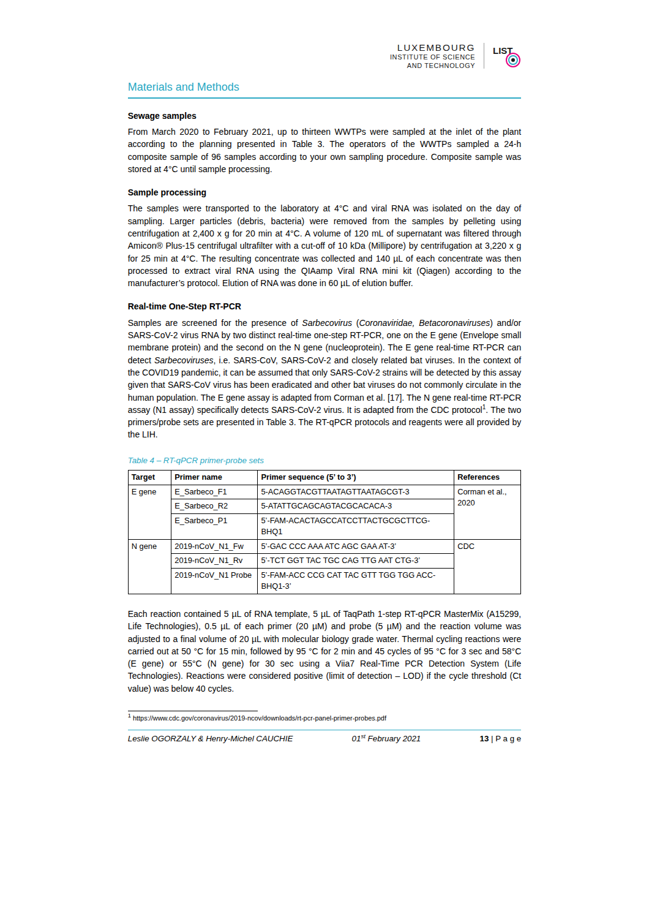LUXEMBOURG
INSTITUTE OF SCIENCE
AND TECHNOLOGY
LIST
Materials and Methods
Sewage samples
From March 2020 to February 2021, up to thirteen WWTPs were sampled at the inlet of the plant according to the planning presented in Table 3. The operators of the WWTPs sampled a 24-h composite sample of 96 samples according to your own sampling procedure. Composite sample was stored at 4°C until sample processing.
Sample processing
The samples were transported to the laboratory at 4°C and viral RNA was isolated on the day of sampling. Larger particles (debris, bacteria) were removed from the samples by pelleting using centrifugation at 2,400 x g for 20 min at 4°C. A volume of 120 mL of supernatant was filtered through Amicon® Plus-15 centrifugal ultrafilter with a cut-off of 10 kDa (Millipore) by centrifugation at 3,220 x g for 25 min at 4°C. The resulting concentrate was collected and 140 µL of each concentrate was then processed to extract viral RNA using the QIAamp Viral RNA mini kit (Qiagen) according to the manufacturer’s protocol. Elution of RNA was done in 60 µL of elution buffer.
Real-time One-Step RT-PCR
Samples are screened for the presence of Sarbecovirus (Coronaviridae, Betacoronaviruses) and/or SARS-CoV-2 virus RNA by two distinct real-time one-step RT-PCR, one on the E gene (Envelope small membrane protein) and the second on the N gene (nucleoprotein). The E gene real-time RT-PCR can detect Sarbecoviruses, i.e. SARS-CoV, SARS-CoV-2 and closely related bat viruses. In the context of the COVID19 pandemic, it can be assumed that only SARS-CoV-2 strains will be detected by this assay given that SARS-CoV virus has been eradicated and other bat viruses do not commonly circulate in the human population. The E gene assay is adapted from Corman et al. [17]. The N gene real-time RT-PCR assay (N1 assay) specifically detects SARS-CoV-2 virus. It is adapted from the CDC protocol1. The two primers/probe sets are presented in Table 3. The RT-qPCR protocols and reagents were all provided by the LIH.
Table 4 – RT-qPCR primer-probe sets
| Target | Primer name | Primer sequence (5’ to 3’) | References |
| --- | --- | --- | --- |
| E gene | E_Sarbeco_F1 | 5-ACAGGTACGTTAATAGTTAATAGCGT-3 | Corman et al., 2020 |
| E_Sarbeco_R2 | 5-ATATTGCAGCAGTACGCACACA-3 |
| E_Sarbeco_P1 | 5’-FAM-ACACTAGCCATCCTTACTGCGCTTCG-BHQ1 |
| N gene | 2019-nCoV_N1_Fw | 5’-GAC CCC AAA ATC AGC GAA AT-3’ | CDC |
| 2019-nCoV_N1_Rv | 5’-TCT GGT TAC TGC CAG TTG AAT CTG-3’ |
| 2019-nCoV_N1 Probe | 5’-FAM-ACC CCG CAT TAC GTT TGG TGG ACC-BHQ1-3’ |
Each reaction contained 5 µL of RNA template, 5 µL of TaqPath 1-step RT-qPCR MasterMix (A15299, Life Technologies), 0.5 µL of each primer (20 µM) and probe (5 µM) and the reaction volume was adjusted to a final volume of 20 µL with molecular biology grade water. Thermal cycling reactions were carried out at 50 °C for 15 min, followed by 95 °C for 2 min and 45 cycles of 95 °C for 3 sec and 58°C (E gene) or 55°C (N gene) for 30 sec using a Viia7 Real-Time PCR Detection System (Life Technologies). Reactions were considered positive (limit of detection – LOD) if the cycle threshold (Ct value) was below 40 cycles.
1 https://www.cdc.gov/coronavirus/2019-ncov/downloads/rt-pcr-panel-primer-probes.pdf
Leslie OGORZALY & Henry-Michel CAUCHIE
01st February 2021
13 | P a g e